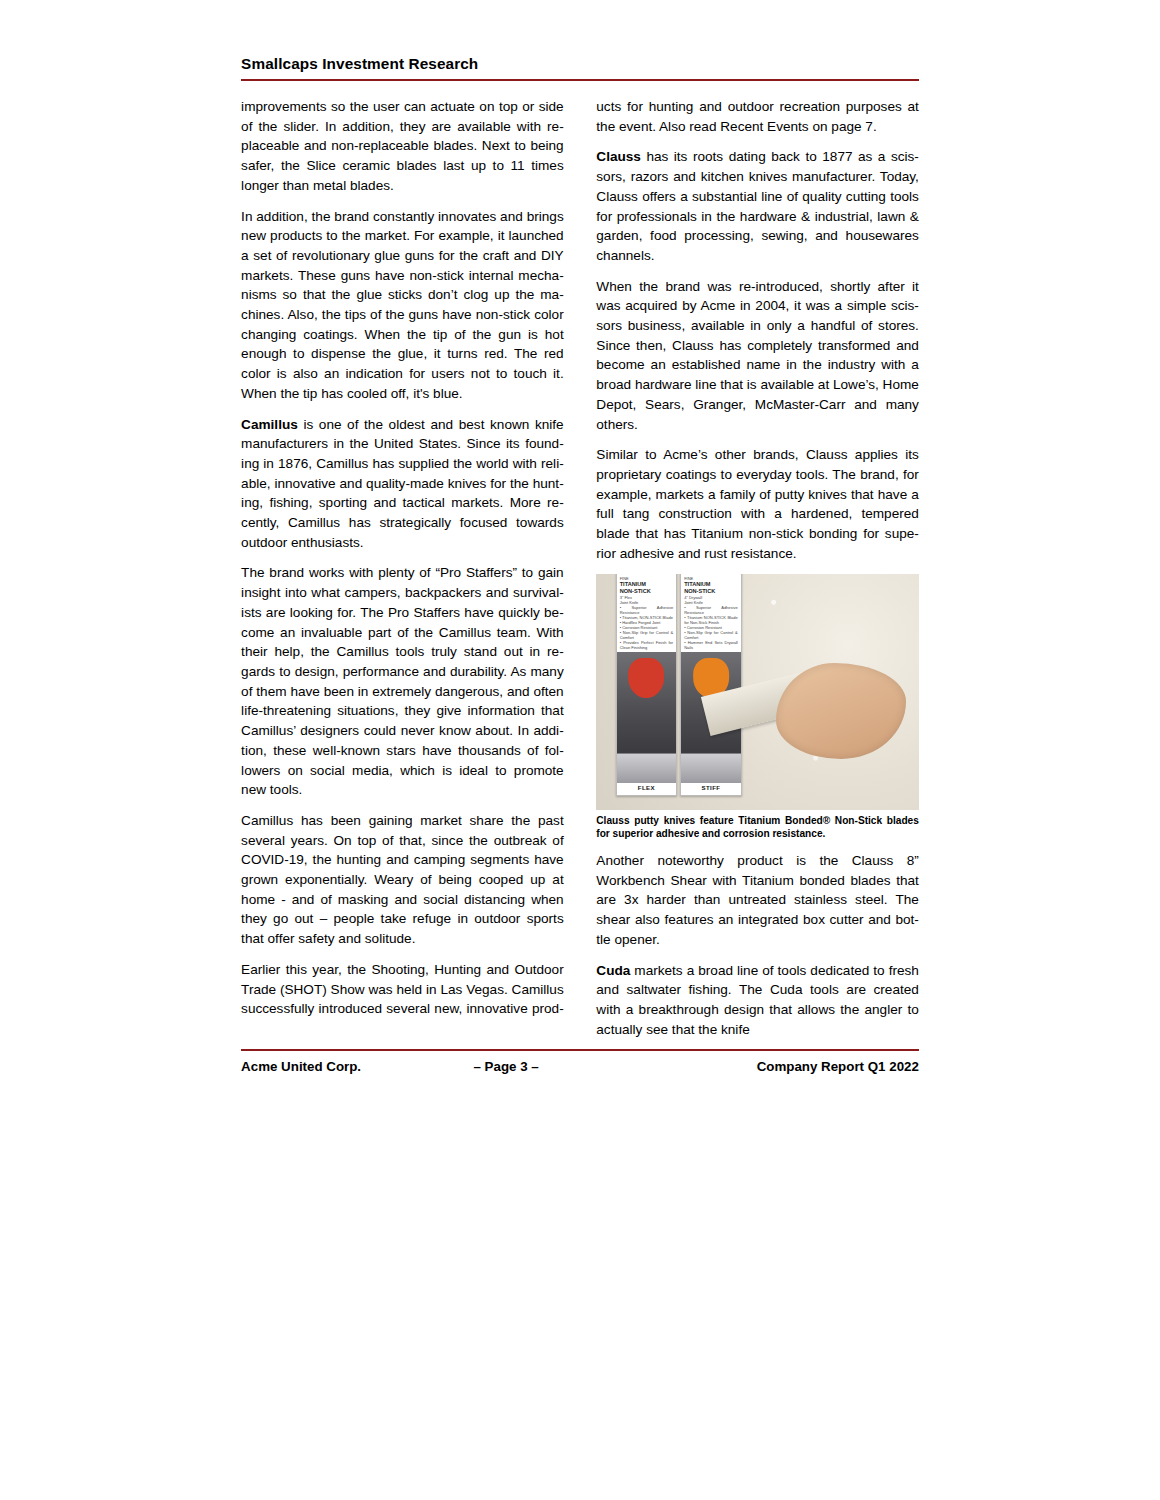Smallcaps Investment Research
improvements so the user can actuate on top or side of the slider. In addition, they are available with replaceable and non-replaceable blades. Next to being safer, the Slice ceramic blades last up to 11 times longer than metal blades.
In addition, the brand constantly innovates and brings new products to the market. For example, it launched a set of revolutionary glue guns for the craft and DIY markets. These guns have non-stick internal mechanisms so that the glue sticks don’t clog up the machines. Also, the tips of the guns have non-stick color changing coatings. When the tip of the gun is hot enough to dispense the glue, it turns red. The red color is also an indication for users not to touch it. When the tip has cooled off, it's blue.
Camillus is one of the oldest and best known knife manufacturers in the United States. Since its founding in 1876, Camillus has supplied the world with reliable, innovative and quality-made knives for the hunting, fishing, sporting and tactical markets. More recently, Camillus has strategically focused towards outdoor enthusiasts.
The brand works with plenty of “Pro Staffers” to gain insight into what campers, backpackers and survivalists are looking for. The Pro Staffers have quickly become an invaluable part of the Camillus team. With their help, the Camillus tools truly stand out in regards to design, performance and durability. As many of them have been in extremely dangerous, and often life-threatening situations, they give information that Camillus’ designers could never know about. In addition, these well-known stars have thousands of followers on social media, which is ideal to promote new tools.
Camillus has been gaining market share the past several years. On top of that, since the outbreak of COVID-19, the hunting and camping segments have grown exponentially. Weary of being cooped up at home - and of masking and social distancing when they go out – people take refuge in outdoor sports that offer safety and solitude.
Earlier this year, the Shooting, Hunting and Outdoor Trade (SHOT) Show was held in Las Vegas. Camillus successfully introduced several new, innovative products for hunting and outdoor recreation purposes at the event. Also read Recent Events on page 7.
Clauss has its roots dating back to 1877 as a scissors, razors and kitchen knives manufacturer. Today, Clauss offers a substantial line of quality cutting tools for professionals in the hardware & industrial, lawn & garden, food processing, sewing, and housewares channels.
When the brand was re-introduced, shortly after it was acquired by Acme in 2004, it was a simple scissors business, available in only a handful of stores. Since then, Clauss has completely transformed and become an established name in the industry with a broad hardware line that is available at Lowe’s, Home Depot, Sears, Granger, McMaster-Carr and many others.
Similar to Acme’s other brands, Clauss applies its proprietary coatings to everyday tools. The brand, for example, markets a family of putty knives that have a full tang construction with a hardened, tempered blade that has Titanium non-stick bonding for superior adhesive and rust resistance.
FINE
TITANIUM
NON-STICK
3" Flex
Joint Knife
• Superior Adhesive Resistance
• Titanium, NON-STICK Blade
• Hardflex Forged Joint
• Corrosion Resistant
• Non-Slip Grip for Control & Comfort
• Provides Perfect Finish for Clean Finishing
FLEX
FINE
TITANIUM
NON-STICK
4" Drywall
Joint Knife
• Superior Adhesive Resistance
• Titanium NON-STICK Blade for Non-Stick Finish
• Corrosion Resistant
• Non-Slip Grip for Control & Comfort
• Hammer End Sets Drywall Nails
STIFF
Clauss putty knives feature Titanium Bonded® Non-Stick blades for superior adhesive and corrosion resistance.
Another noteworthy product is the Clauss 8” Workbench Shear with Titanium bonded blades that are 3x harder than untreated stainless steel. The shear also features an integrated box cutter and bottle opener.
Cuda markets a broad line of tools dedicated to fresh and saltwater fishing. The Cuda tools are created with a breakthrough design that allows the angler to actually see that the knife
Acme United Corp.
– Page 3 –
Company Report Q1 2022